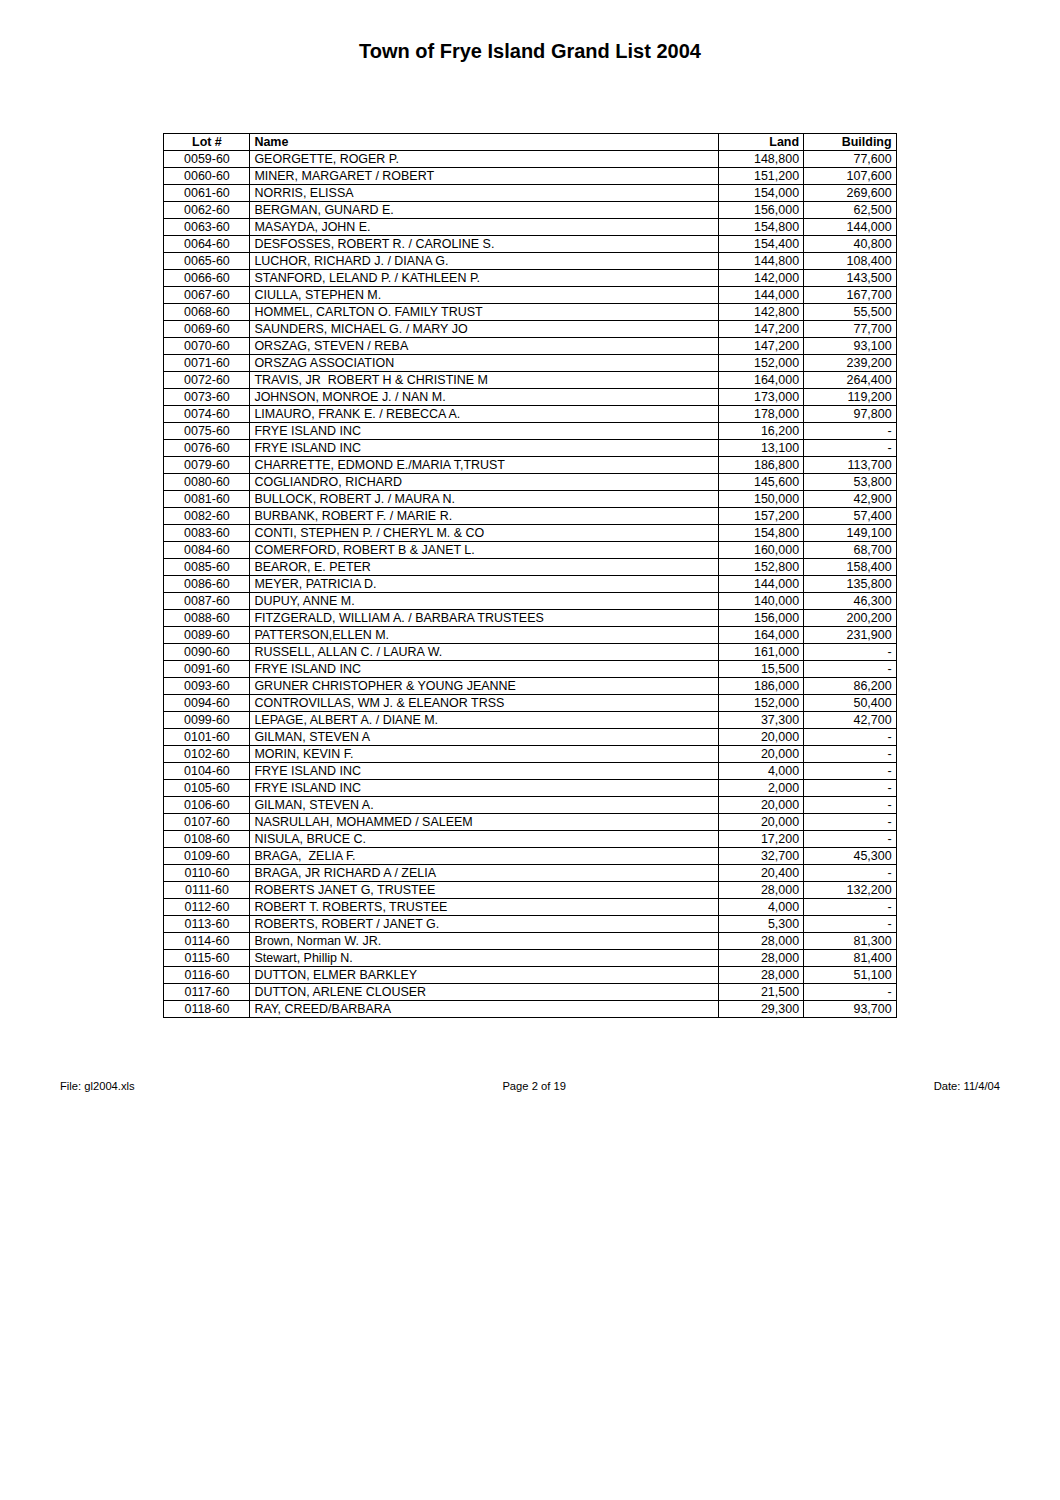Town of Frye Island Grand List 2004
Grand List 2004 — Lot, Name, Land and Building values
| Lot # | Name | Land | Building |
| --- | --- | --- | --- |
| 0059-60 | GEORGETTE, ROGER P. | 148,800 | 77,600 |
| 0060-60 | MINER, MARGARET / ROBERT | 151,200 | 107,600 |
| 0061-60 | NORRIS, ELISSA | 154,000 | 269,600 |
| 0062-60 | BERGMAN, GUNARD E. | 156,000 | 62,500 |
| 0063-60 | MASAYDA, JOHN E. | 154,800 | 144,000 |
| 0064-60 | DESFOSSES, ROBERT R. / CAROLINE S. | 154,400 | 40,800 |
| 0065-60 | LUCHOR, RICHARD J. / DIANA G. | 144,800 | 108,400 |
| 0066-60 | STANFORD, LELAND P. / KATHLEEN P. | 142,000 | 143,500 |
| 0067-60 | CIULLA, STEPHEN M. | 144,000 | 167,700 |
| 0068-60 | HOMMEL, CARLTON O. FAMILY TRUST | 142,800 | 55,500 |
| 0069-60 | SAUNDERS, MICHAEL G. / MARY JO | 147,200 | 77,700 |
| 0070-60 | ORSZAG, STEVEN / REBA | 147,200 | 93,100 |
| 0071-60 | ORSZAG ASSOCIATION | 152,000 | 239,200 |
| 0072-60 | TRAVIS, JR ROBERT H & CHRISTINE M | 164,000 | 264,400 |
| 0073-60 | JOHNSON, MONROE J. / NAN M. | 173,000 | 119,200 |
| 0074-60 | LIMAURO, FRANK E. / REBECCA A. | 178,000 | 97,800 |
| 0075-60 | FRYE ISLAND INC | 16,200 | - |
| 0076-60 | FRYE ISLAND INC | 13,100 | - |
| 0079-60 | CHARRETTE, EDMOND E./MARIA T,TRUST | 186,800 | 113,700 |
| 0080-60 | COGLIANDRO, RICHARD | 145,600 | 53,800 |
| 0081-60 | BULLOCK, ROBERT J. / MAURA N. | 150,000 | 42,900 |
| 0082-60 | BURBANK, ROBERT F. / MARIE R. | 157,200 | 57,400 |
| 0083-60 | CONTI, STEPHEN P. / CHERYL M. & CO | 154,800 | 149,100 |
| 0084-60 | COMERFORD, ROBERT B & JANET L. | 160,000 | 68,700 |
| 0085-60 | BEAROR, E. PETER | 152,800 | 158,400 |
| 0086-60 | MEYER, PATRICIA D. | 144,000 | 135,800 |
| 0087-60 | DUPUY, ANNE M. | 140,000 | 46,300 |
| 0088-60 | FITZGERALD, WILLIAM A. / BARBARA TRUSTEES | 156,000 | 200,200 |
| 0089-60 | PATTERSON,ELLEN M. | 164,000 | 231,900 |
| 0090-60 | RUSSELL, ALLAN C. / LAURA W. | 161,000 | - |
| 0091-60 | FRYE ISLAND INC | 15,500 | - |
| 0093-60 | GRUNER CHRISTOPHER & YOUNG JEANNE | 186,000 | 86,200 |
| 0094-60 | CONTROVILLAS, WM J. & ELEANOR TRSS | 152,000 | 50,400 |
| 0099-60 | LEPAGE, ALBERT A. / DIANE M. | 37,300 | 42,700 |
| 0101-60 | GILMAN, STEVEN A | 20,000 | - |
| 0102-60 | MORIN, KEVIN F. | 20,000 | - |
| 0104-60 | FRYE ISLAND INC | 4,000 | - |
| 0105-60 | FRYE ISLAND INC | 2,000 | - |
| 0106-60 | GILMAN, STEVEN A. | 20,000 | - |
| 0107-60 | NASRULLAH, MOHAMMED / SALEEM | 20,000 | - |
| 0108-60 | NISULA, BRUCE C. | 17,200 | - |
| 0109-60 | BRAGA, ZELIA F. | 32,700 | 45,300 |
| 0110-60 | BRAGA, JR RICHARD A / ZELIA | 20,400 | - |
| 0111-60 | ROBERTS JANET G, TRUSTEE | 28,000 | 132,200 |
| 0112-60 | ROBERT T. ROBERTS, TRUSTEE | 4,000 | - |
| 0113-60 | ROBERTS, ROBERT / JANET G. | 5,300 | - |
| 0114-60 | Brown, Norman W. JR. | 28,000 | 81,300 |
| 0115-60 | Stewart, Phillip N. | 28,000 | 81,400 |
| 0116-60 | DUTTON, ELMER BARKLEY | 28,000 | 51,100 |
| 0117-60 | DUTTON, ARLENE CLOUSER | 21,500 | - |
| 0118-60 | RAY, CREED/BARBARA | 29,300 | 93,700 |
File: gl2004.xls
Page 2 of 19
Date: 11/4/04